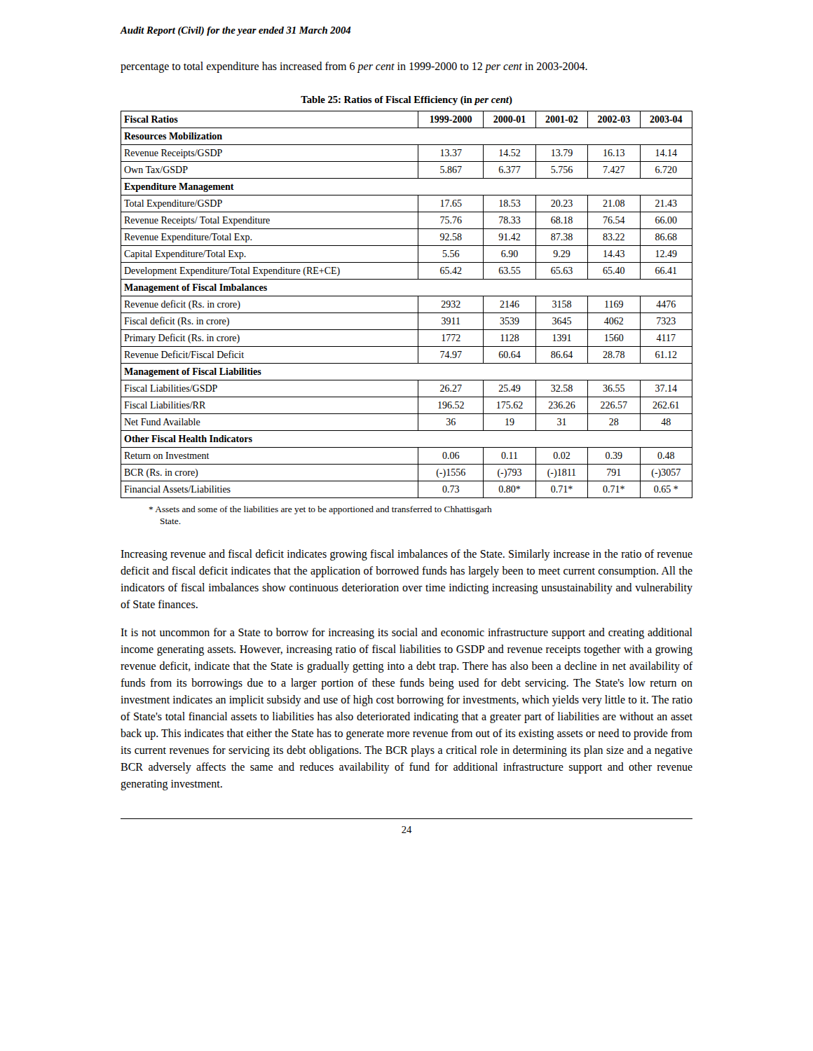Audit Report (Civil) for the year ended 31 March 2004
percentage to total expenditure has increased from 6 per cent in 1999-2000 to 12 per cent in 2003-2004.
Table 25: Ratios of Fiscal Efficiency (in per cent)
| Fiscal Ratios | 1999-2000 | 2000-01 | 2001-02 | 2002-03 | 2003-04 |
| --- | --- | --- | --- | --- | --- |
| Resources Mobilization |
| Revenue Receipts/GSDP | 13.37 | 14.52 | 13.79 | 16.13 | 14.14 |
| Own Tax/GSDP | 5.867 | 6.377 | 5.756 | 7.427 | 6.720 |
| Expenditure Management |
| Total Expenditure/GSDP | 17.65 | 18.53 | 20.23 | 21.08 | 21.43 |
| Revenue Receipts/ Total Expenditure | 75.76 | 78.33 | 68.18 | 76.54 | 66.00 |
| Revenue Expenditure/Total Exp. | 92.58 | 91.42 | 87.38 | 83.22 | 86.68 |
| Capital Expenditure/Total Exp. | 5.56 | 6.90 | 9.29 | 14.43 | 12.49 |
| Development Expenditure/Total Expenditure (RE+CE) | 65.42 | 63.55 | 65.63 | 65.40 | 66.41 |
| Management of Fiscal Imbalances |
| Revenue deficit (Rs. in crore) | 2932 | 2146 | 3158 | 1169 | 4476 |
| Fiscal deficit (Rs. in crore) | 3911 | 3539 | 3645 | 4062 | 7323 |
| Primary Deficit (Rs. in crore) | 1772 | 1128 | 1391 | 1560 | 4117 |
| Revenue Deficit/Fiscal Deficit | 74.97 | 60.64 | 86.64 | 28.78 | 61.12 |
| Management of Fiscal Liabilities |
| Fiscal Liabilities/GSDP | 26.27 | 25.49 | 32.58 | 36.55 | 37.14 |
| Fiscal Liabilities/RR | 196.52 | 175.62 | 236.26 | 226.57 | 262.61 |
| Net Fund Available | 36 | 19 | 31 | 28 | 48 |
| Other Fiscal Health Indicators |
| Return on Investment | 0.06 | 0.11 | 0.02 | 0.39 | 0.48 |
| BCR (Rs. in crore) | (-)1556 | (-)793 | (-)1811 | 791 | (-)3057 |
| Financial Assets/Liabilities | 0.73 | 0.80* | 0.71* | 0.71* | 0.65 * |
* Assets and some of the liabilities are yet to be apportioned and transferred to Chhattisgarh State.
Increasing revenue and fiscal deficit indicates growing fiscal imbalances of the State. Similarly increase in the ratio of revenue deficit and fiscal deficit indicates that the application of borrowed funds has largely been to meet current consumption. All the indicators of fiscal imbalances show continuous deterioration over time indicting increasing unsustainability and vulnerability of State finances.
It is not uncommon for a State to borrow for increasing its social and economic infrastructure support and creating additional income generating assets. However, increasing ratio of fiscal liabilities to GSDP and revenue receipts together with a growing revenue deficit, indicate that the State is gradually getting into a debt trap. There has also been a decline in net availability of funds from its borrowings due to a larger portion of these funds being used for debt servicing. The State's low return on investment indicates an implicit subsidy and use of high cost borrowing for investments, which yields very little to it. The ratio of State's total financial assets to liabilities has also deteriorated indicating that a greater part of liabilities are without an asset back up. This indicates that either the State has to generate more revenue from out of its existing assets or need to provide from its current revenues for servicing its debt obligations. The BCR plays a critical role in determining its plan size and a negative BCR adversely affects the same and reduces availability of fund for additional infrastructure support and other revenue generating investment.
24